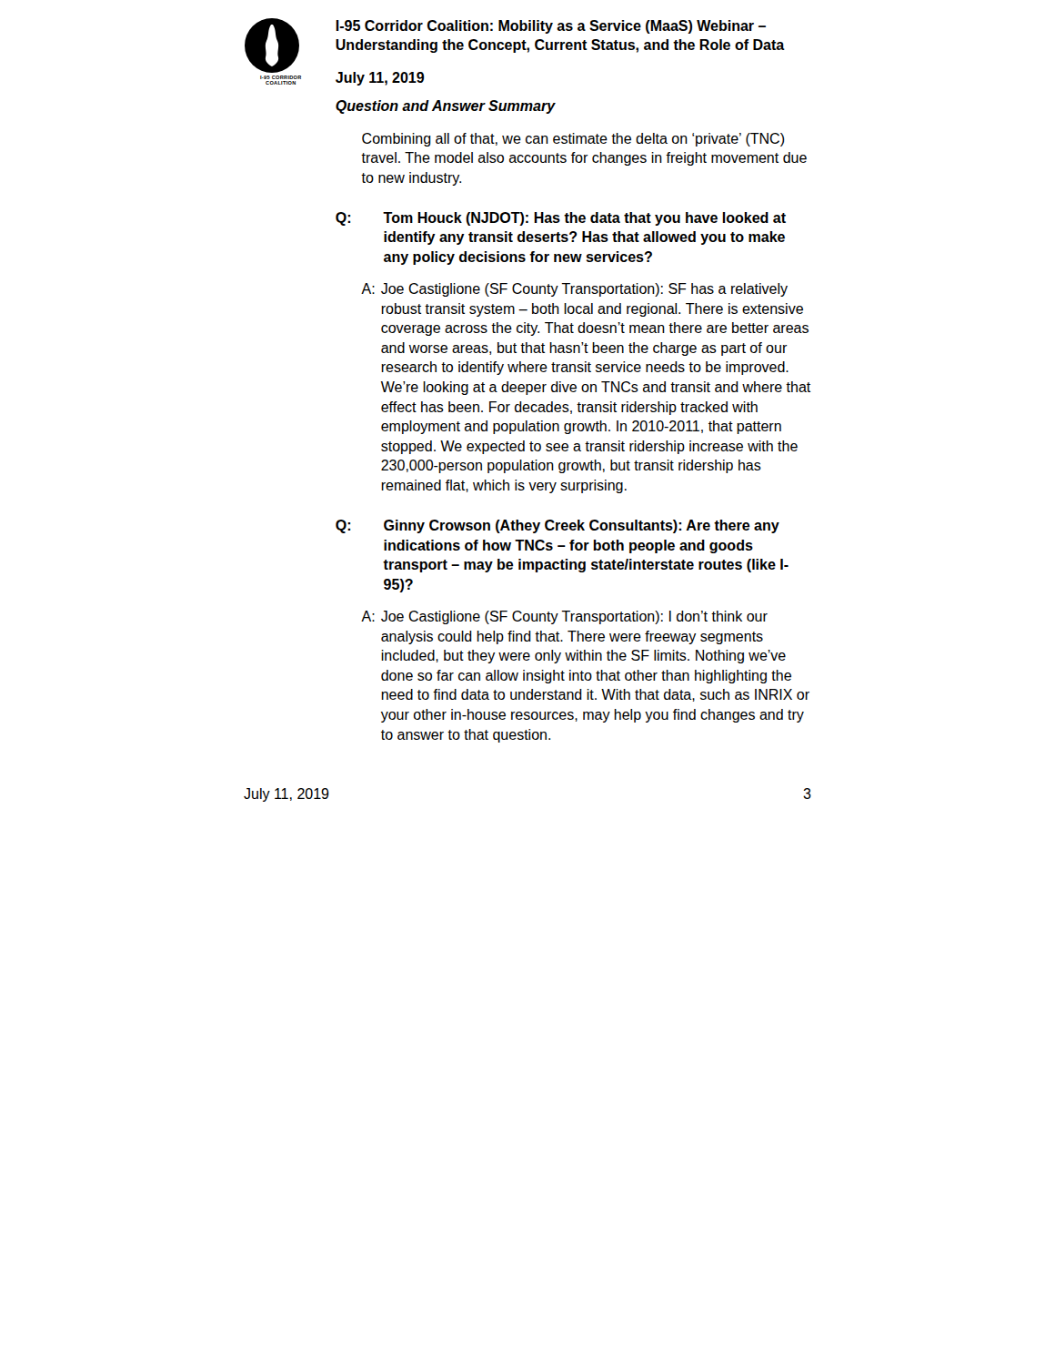I-95 CORRIDOR
COALITION
I-95 Corridor Coalition: Mobility as a Service (MaaS) Webinar – Understanding the Concept, Current Status, and the Role of Data
July 11, 2019
Question and Answer Summary
Combining all of that, we can estimate the delta on ‘private’ (TNC) travel. The model also accounts for changes in freight movement due to new industry.
Q:
Tom Houck (NJDOT): Has the data that you have looked at identify any transit deserts? Has that allowed you to make any policy decisions for new services?
A:
Joe Castiglione (SF County Transportation): SF has a relatively robust transit system – both local and regional. There is extensive coverage across the city. That doesn’t mean there are better areas and worse areas, but that hasn’t been the charge as part of our research to identify where transit service needs to be improved. We’re looking at a deeper dive on TNCs and transit and where that effect has been. For decades, transit ridership tracked with employment and population growth. In 2010-2011, that pattern stopped. We expected to see a transit ridership increase with the 230,000-person population growth, but transit ridership has remained flat, which is very surprising.
Q:
Ginny Crowson (Athey Creek Consultants): Are there any indications of how TNCs – for both people and goods transport – may be impacting state/interstate routes (like I-95)?
A:
Joe Castiglione (SF County Transportation): I don’t think our analysis could help find that. There were freeway segments included, but they were only within the SF limits. Nothing we’ve done so far can allow insight into that other than highlighting the need to find data to understand it. With that data, such as INRIX or your other in-house resources, may help you find changes and try to answer to that question.
July 11, 2019 3